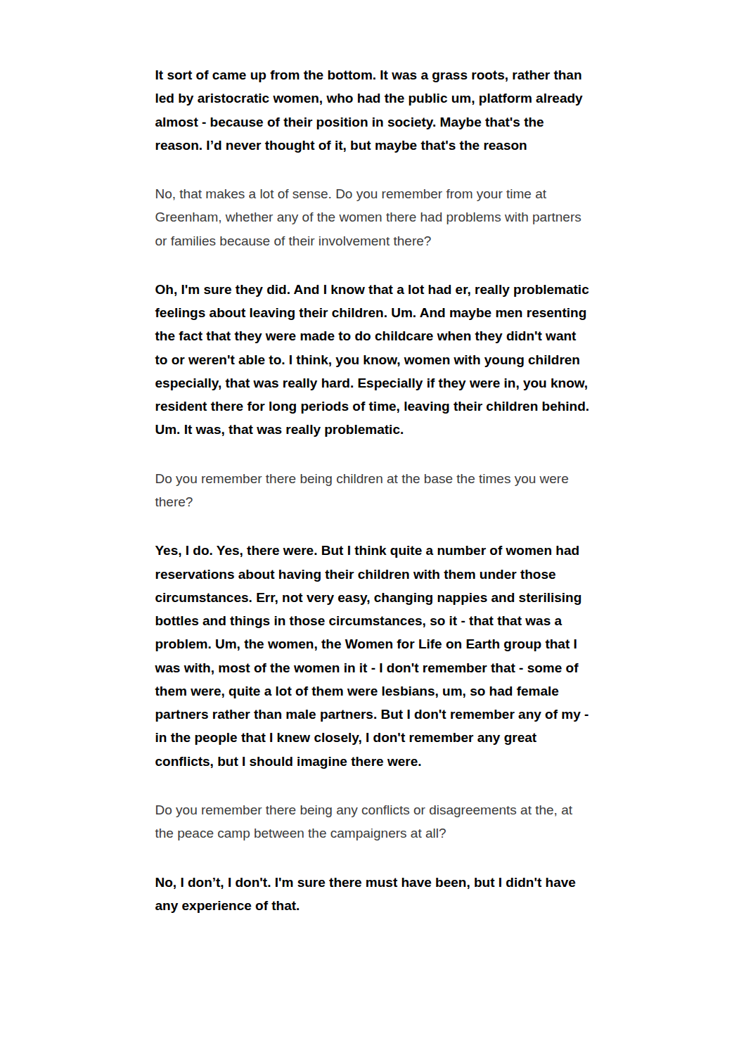It sort of came up from the bottom. It was a grass roots, rather than led by aristocratic women, who had the public um, platform already almost - because of their position in society. Maybe that's the reason. I’d never thought of it, but maybe that's the reason
No, that makes a lot of sense. Do you remember from your time at Greenham, whether any of the women there had problems with partners or families because of their involvement there?
Oh, I'm sure they did. And I know that a lot had er, really problematic feelings about leaving their children. Um. And maybe men resenting the fact that they were made to do childcare when they didn't want to or weren't able to. I think, you know, women with young children especially, that was really hard. Especially if they were in, you know, resident there for long periods of time, leaving their children behind. Um. It was, that was really problematic.
Do you remember there being children at the base the times you were there?
Yes, I do. Yes, there were. But I think quite a number of women had reservations about having their children with them under those circumstances. Err, not very easy, changing nappies and sterilising bottles and things in those circumstances, so it - that that was a problem. Um, the women, the Women for Life on Earth group that I was with, most of the women in it - I don't remember that - some of them were, quite a lot of them were lesbians, um, so had female partners rather than male partners. But I don't remember any of my - in the people that I knew closely, I don't remember any great conflicts, but I should imagine there were.
Do you remember there being any conflicts or disagreements at the, at the peace camp between the campaigners at all?
No, I don’t, I don't. I'm sure there must have been, but I didn't have any experience of that.